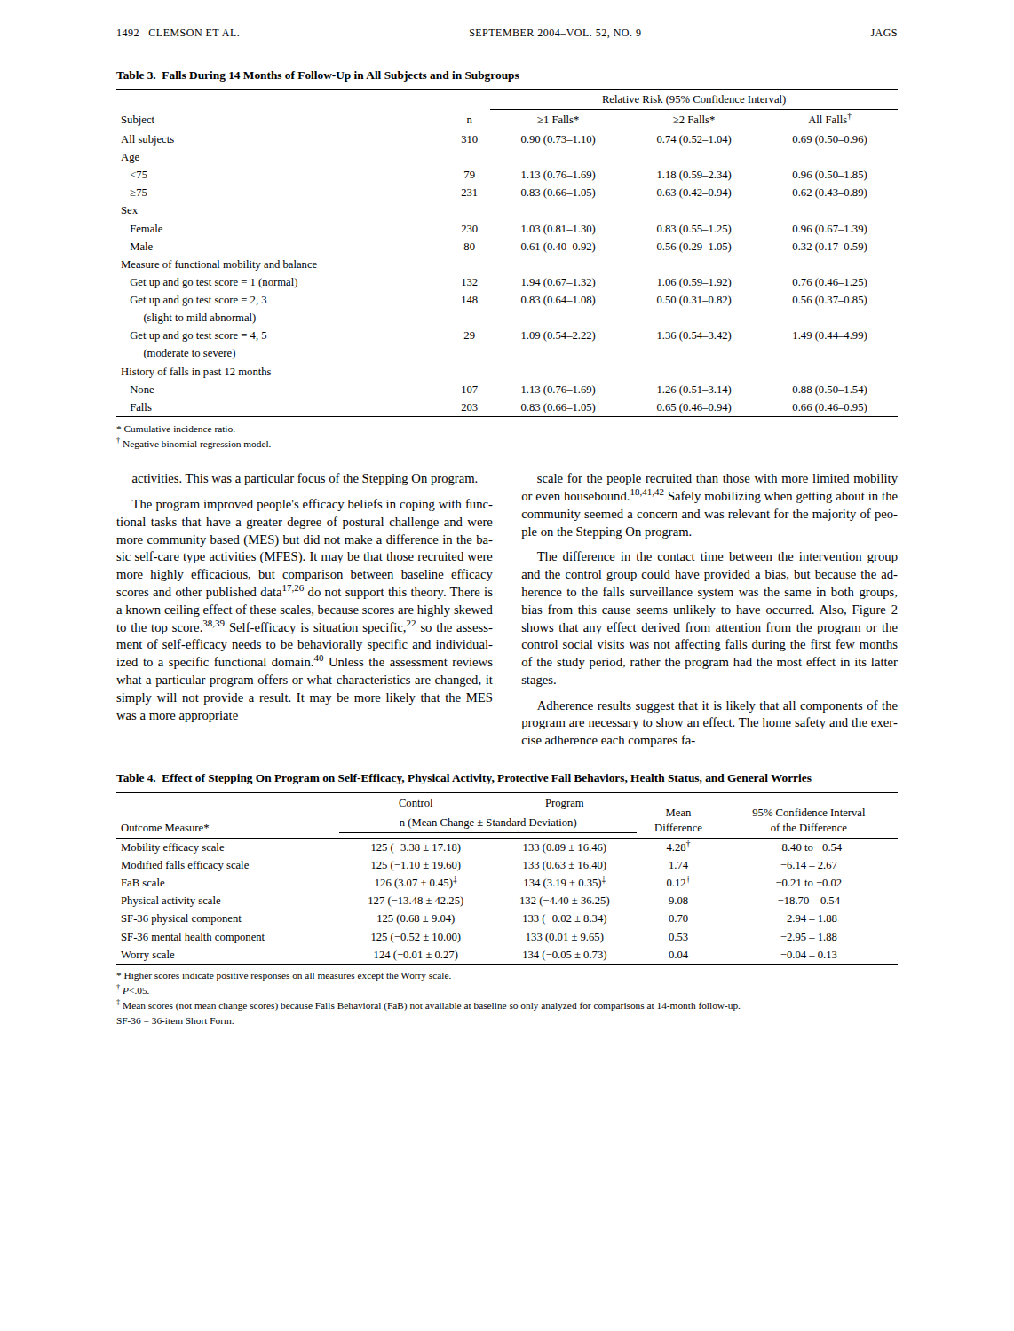1492 Clemson et al. September 2004–Vol. 52, No. 9 JAGS
Table 3. Falls During 14 Months of Follow-Up in All Subjects and in Subgroups
| Subject | n | Relative Risk (95% Confidence Interval) |
| --- | --- | --- |
| ≥1 Falls* | ≥2 Falls* | All Falls † |
| All subjects | 310 | 0.90 (0.73–1.10) | 0.74 (0.52–1.04) | 0.69 (0.50–0.96) |
| Age | | | | |
| <75 | 79 | 1.13 (0.76–1.69) | 1.18 (0.59–2.34) | 0.96 (0.50–1.85) |
| ≥75 | 231 | 0.83 (0.66–1.05) | 0.63 (0.42–0.94) | 0.62 (0.43–0.89) |
| Sex | | | | |
| Female | 230 | 1.03 (0.81–1.30) | 0.83 (0.55–1.25) | 0.96 (0.67–1.39) |
| Male | 80 | 0.61 (0.40–0.92) | 0.56 (0.29–1.05) | 0.32 (0.17–0.59) |
| Measure of functional mobility and balance | | | | |
| Get up and go test score = 1 (normal) | 132 | 1.94 (0.67–1.32) | 1.06 (0.59–1.92) | 0.76 (0.46–1.25) |
| Get up and go test score = 2, 3 | 148 | 0.83 (0.64–1.08) | 0.50 (0.31–0.82) | 0.56 (0.37–0.85) |
| (slight to mild abnormal) | | | | |
| Get up and go test score = 4, 5 | 29 | 1.09 (0.54–2.22) | 1.36 (0.54–3.42) | 1.49 (0.44–4.99) |
| (moderate to severe) | | | | |
| History of falls in past 12 months | | | | |
| None | 107 | 1.13 (0.76–1.69) | 1.26 (0.51–3.14) | 0.88 (0.50–1.54) |
| Falls | 203 | 0.83 (0.66–1.05) | 0.65 (0.46–0.94) | 0.66 (0.46–0.95) |
* Cumulative incidence ratio.
† Negative binomial regression model.
activities. This was a particular focus of the Stepping On program.
The program improved people's efficacy beliefs in coping with functional tasks that have a greater degree of postural challenge and were more community based (MES) but did not make a difference in the basic self-care type activities (MFES). It may be that those recruited were more highly efficacious, but comparison between baseline efficacy scores and other published data17,26 do not support this theory. There is a known ceiling effect of these scales, because scores are highly skewed to the top score.38,39 Self-efficacy is situation specific,22 so the assessment of self-efficacy needs to be behaviorally specific and individualized to a specific functional domain.40 Unless the assessment reviews what a particular program offers or what characteristics are changed, it simply will not provide a result. It may be more likely that the MES was a more appropriate
scale for the people recruited than those with more limited mobility or even housebound.18,41,42 Safely mobilizing when getting about in the community seemed a concern and was relevant for the majority of people on the Stepping On program.
The difference in the contact time between the intervention group and the control group could have provided a bias, but because the adherence to the falls surveillance system was the same in both groups, bias from this cause seems unlikely to have occurred. Also, Figure 2 shows that any effect derived from attention from the program or the control social visits was not affecting falls during the first few months of the study period, rather the program had the most effect in its latter stages.
Adherence results suggest that it is likely that all components of the program are necessary to show an effect. The home safety and the exercise adherence each compares fa-
Table 4. Effect of Stepping On Program on Self-Efficacy, Physical Activity, Protective Fall Behaviors, Health Status, and General Worries
| Outcome Measure* | Control | Program | Mean Difference | 95% Confidence Interval of the Difference |
| --- | --- | --- | --- | --- |
| n (Mean Change ± Standard Deviation) |
| Mobility efficacy scale | 125 (−3.38 ± 17.18) | 133 (0.89 ± 16.46) | 4.28 † | −8.40 to −0.54 |
| Modified falls efficacy scale | 125 (−1.10 ± 19.60) | 133 (0.63 ± 16.40) | 1.74 | −6.14 – 2.67 |
| FaB scale | 126 (3.07 ± 0.45) ‡ | 134 (3.19 ± 0.35) ‡ | 0.12 † | −0.21 to −0.02 |
| Physical activity scale | 127 (−13.48 ± 42.25) | 132 (−4.40 ± 36.25) | 9.08 | −18.70 – 0.54 |
| SF-36 physical component | 125 (0.68 ± 9.04) | 133 (−0.02 ± 8.34) | 0.70 | −2.94 – 1.88 |
| SF-36 mental health component | 125 (−0.52 ± 10.00) | 133 (0.01 ± 9.65) | 0.53 | −2.95 – 1.88 |
| Worry scale | 124 (−0.01 ± 0.27) | 134 (−0.05 ± 0.73) | 0.04 | −0.04 – 0.13 |
* Higher scores indicate positive responses on all measures except the Worry scale.
† P<.05.
‡ Mean scores (not mean change scores) because Falls Behavioral (FaB) not available at baseline so only analyzed for comparisons at 14-month follow-up.
SF-36 = 36-item Short Form.